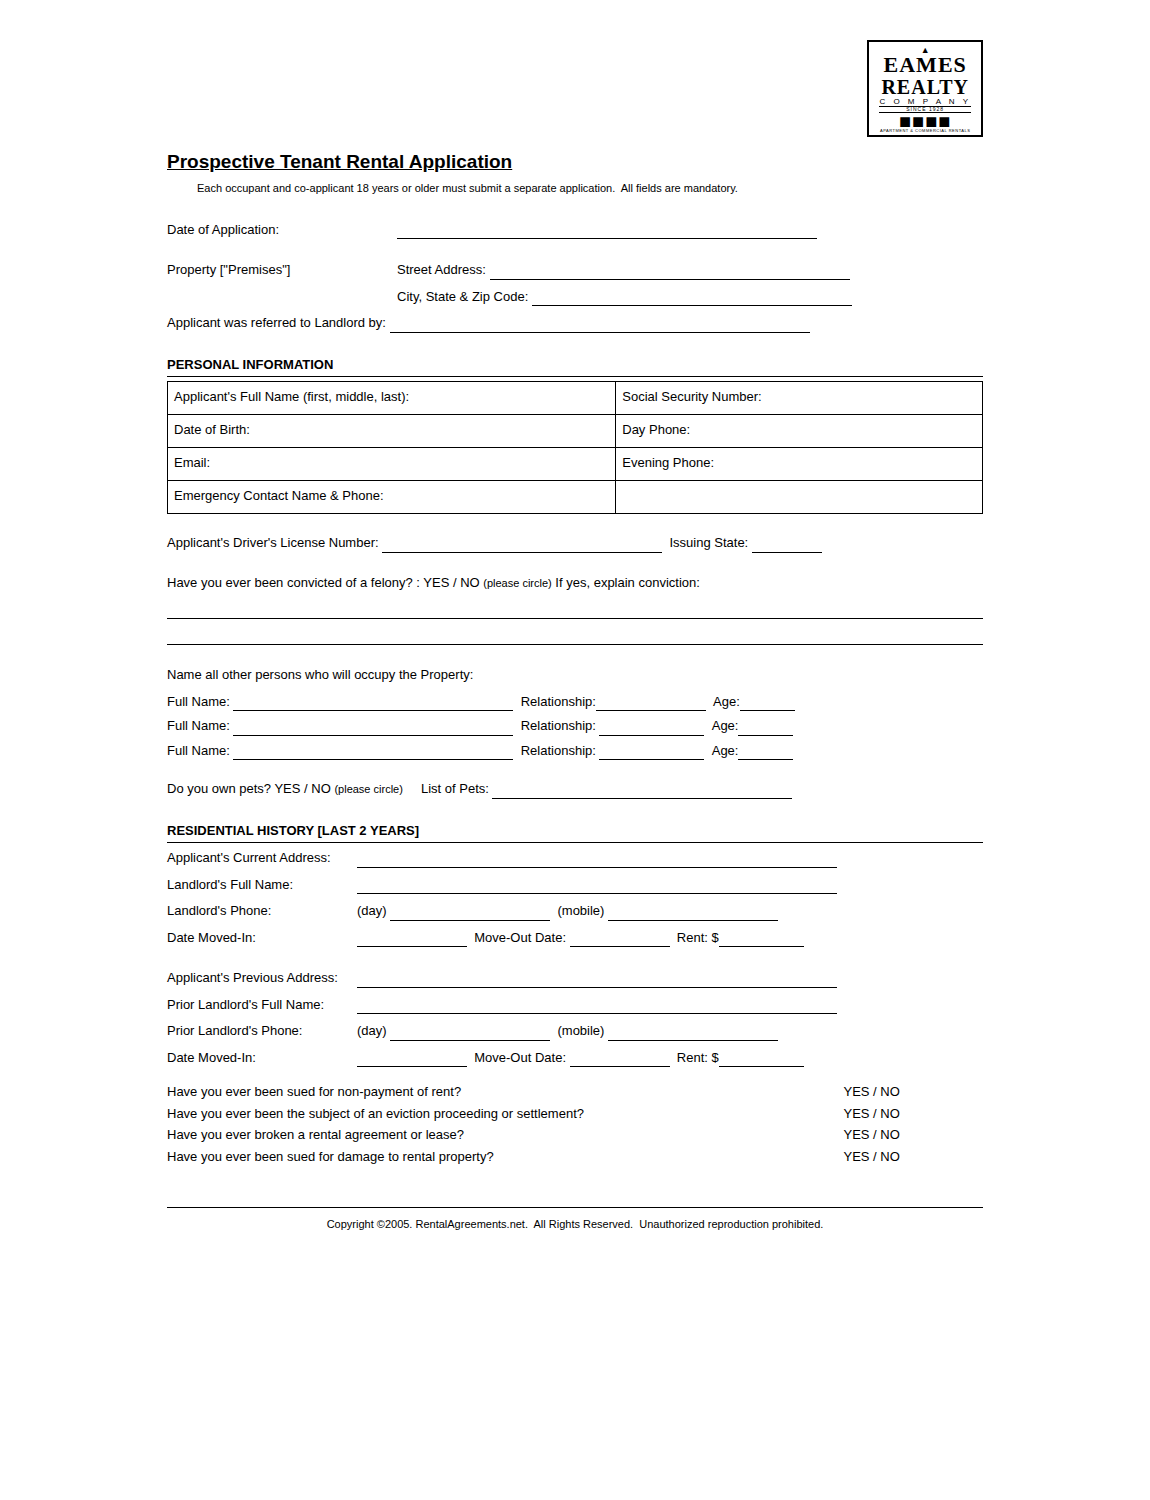▲
EAMES
REALTY
C O M P A N Y
SINCE 1928
■■■■
APARTMENT & COMMERCIAL RENTALS
Prospective Tenant Rental Application
Each occupant and co-applicant 18 years or older must submit a separate application. All fields are mandatory.
Date of Application:
Property ["Premises"] Street Address:
City, State & Zip Code:
Applicant was referred to Landlord by:
PERSONAL INFORMATION
| Applicant's Full Name (first, middle, last): | Social Security Number: |
| Date of Birth: | Day Phone: |
| Email: | Evening Phone: |
| Emergency Contact Name & Phone: | |
Applicant's Driver's License Number: Issuing State:
Have you ever been convicted of a felony? : YES / NO (please circle) If yes, explain conviction:
Name all other persons who will occupy the Property:
Full Name: Relationship: Age:
Full Name: Relationship: Age:
Full Name: Relationship: Age:
Do you own pets? YES / NO (please circle) List of Pets:
RESIDENTIAL HISTORY [LAST 2 YEARS]
Applicant's Current Address:
Landlord's Full Name:
Landlord's Phone:(day) (mobile)
Date Moved-In: Move-Out Date: Rent: $
Applicant's Previous Address:
Prior Landlord's Full Name:
Prior Landlord's Phone:(day) (mobile)
Date Moved-In: Move-Out Date: Rent: $
| Have you ever been sued for non-payment of rent? | YES / NO |
| Have you ever been the subject of an eviction proceeding or settlement? | YES / NO |
| Have you ever broken a rental agreement or lease? | YES / NO |
| Have you ever been sued for damage to rental property? | YES / NO |
Copyright ©2005. RentalAgreements.net. All Rights Reserved. Unauthorized reproduction prohibited.